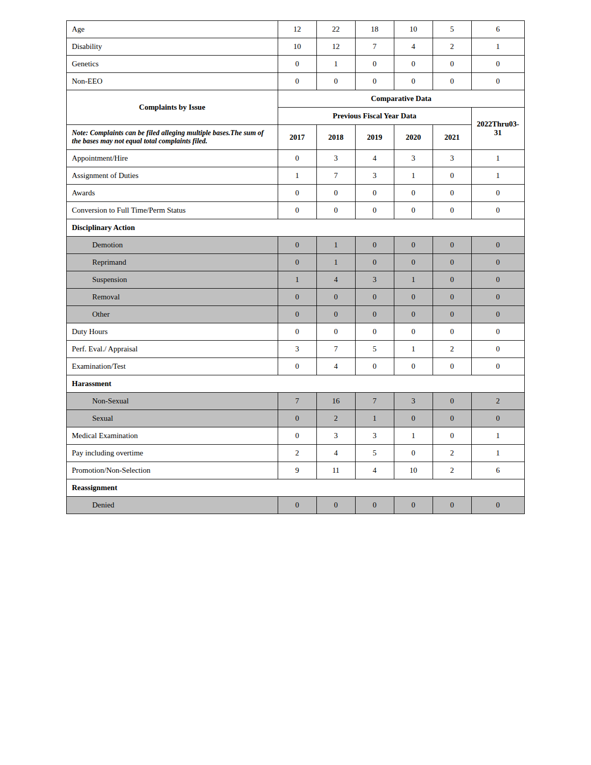| Age | 12 | 22 | 18 | 10 | 5 | 6 |
| Disability | 10 | 12 | 7 | 4 | 2 | 1 |
| Genetics | 0 | 1 | 0 | 0 | 0 | 0 |
| Non-EEO | 0 | 0 | 0 | 0 | 0 | 0 |
| Complaints by Issue | Comparative Data |
| Previous Fiscal Year Data | 2022Thru03-31 |
| Note: Complaints can be filed alleging multiple bases.The sum of the bases may not equal total complaints filed. | 2017 | 2018 | 2019 | 2020 | 2021 |
| Appointment/Hire | 0 | 3 | 4 | 3 | 3 | 1 |
| Assignment of Duties | 1 | 7 | 3 | 1 | 0 | 1 |
| Awards | 0 | 0 | 0 | 0 | 0 | 0 |
| Conversion to Full Time/Perm Status | 0 | 0 | 0 | 0 | 0 | 0 |
| Disciplinary Action |
| Demotion | 0 | 1 | 0 | 0 | 0 | 0 |
| Reprimand | 0 | 1 | 0 | 0 | 0 | 0 |
| Suspension | 1 | 4 | 3 | 1 | 0 | 0 |
| Removal | 0 | 0 | 0 | 0 | 0 | 0 |
| Other | 0 | 0 | 0 | 0 | 0 | 0 |
| Duty Hours | 0 | 0 | 0 | 0 | 0 | 0 |
| Perf. Eval./ Appraisal | 3 | 7 | 5 | 1 | 2 | 0 |
| Examination/Test | 0 | 4 | 0 | 0 | 0 | 0 |
| Harassment |
| Non-Sexual | 7 | 16 | 7 | 3 | 0 | 2 |
| Sexual | 0 | 2 | 1 | 0 | 0 | 0 |
| Medical Examination | 0 | 3 | 3 | 1 | 0 | 1 |
| Pay including overtime | 2 | 4 | 5 | 0 | 2 | 1 |
| Promotion/Non-Selection | 9 | 11 | 4 | 10 | 2 | 6 |
| Reassignment |
| Denied | 0 | 0 | 0 | 0 | 0 | 0 |